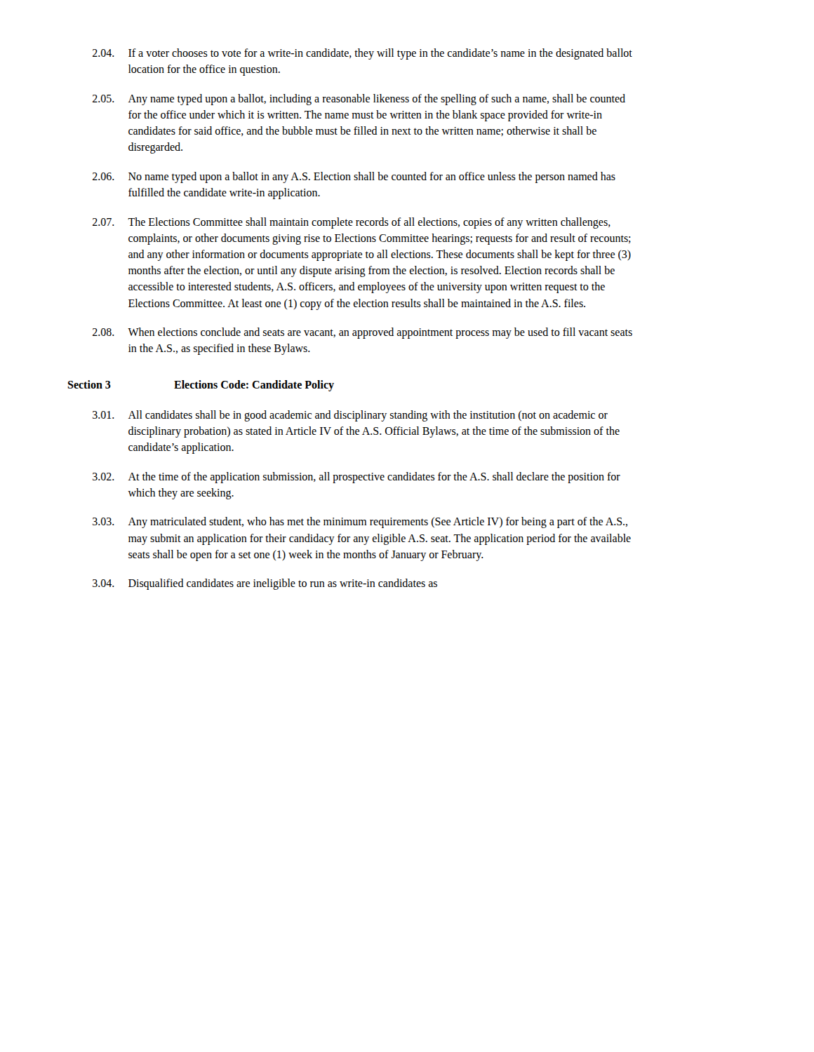2.04. If a voter chooses to vote for a write-in candidate, they will type in the candidate’s name in the designated ballot location for the office in question.
2.05. Any name typed upon a ballot, including a reasonable likeness of the spelling of such a name, shall be counted for the office under which it is written. The name must be written in the blank space provided for write-in candidates for said office, and the bubble must be filled in next to the written name; otherwise it shall be disregarded.
2.06. No name typed upon a ballot in any A.S. Election shall be counted for an office unless the person named has fulfilled the candidate write-in application.
2.07. The Elections Committee shall maintain complete records of all elections, copies of any written challenges, complaints, or other documents giving rise to Elections Committee hearings; requests for and result of recounts; and any other information or documents appropriate to all elections. These documents shall be kept for three (3) months after the election, or until any dispute arising from the election, is resolved. Election records shall be accessible to interested students, A.S. officers, and employees of the university upon written request to the Elections Committee. At least one (1) copy of the election results shall be maintained in the A.S. files.
2.08. When elections conclude and seats are vacant, an approved appointment process may be used to fill vacant seats in the A.S., as specified in these Bylaws.
Section 3 Elections Code: Candidate Policy
3.01. All candidates shall be in good academic and disciplinary standing with the institution (not on academic or disciplinary probation) as stated in Article IV of the A.S. Official Bylaws, at the time of the submission of the candidate’s application.
3.02. At the time of the application submission, all prospective candidates for the A.S. shall declare the position for which they are seeking.
3.03. Any matriculated student, who has met the minimum requirements (See Article IV) for being a part of the A.S., may submit an application for their candidacy for any eligible A.S. seat. The application period for the available seats shall be open for a set one (1) week in the months of January or February.
3.04. Disqualified candidates are ineligible to run as write-in candidates as